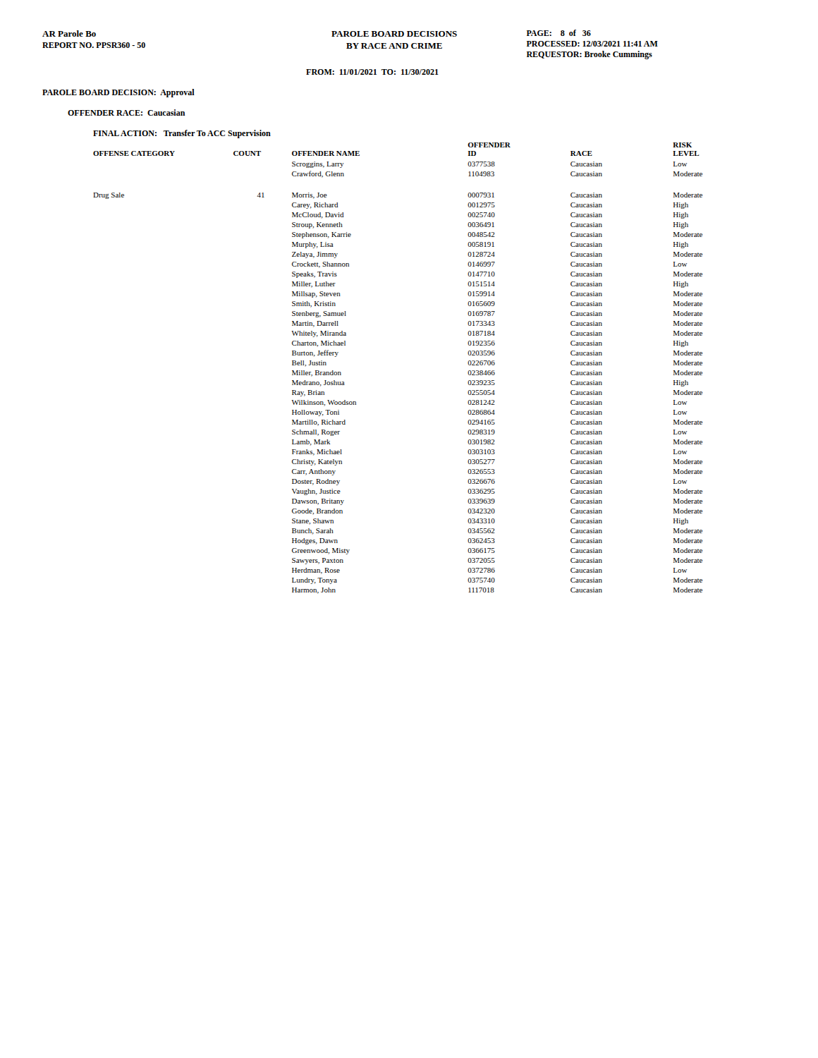| AR Parole Bo REPORT NO. PPSR360 - 50 | PAROLE BOARD DECISIONS BY RACE AND CRIME | PAGE: 8 of 36 PROCESSED: 12/03/2021 11:41 AM REQUESTOR: Brooke Cummings |
FROM: 11/01/2021 TO: 11/30/2021
PAROLE BOARD DECISION: Approval
OFFENDER RACE: Caucasian
FINAL ACTION: Transfer To ACC Supervision
| OFFENSE CATEGORY | COUNT | OFFENDER NAME | OFFENDER ID | RACE | RISK LEVEL |
| --- | --- | --- | --- | --- | --- |
| | | Scroggins, Larry | 0377538 | Caucasian | Low |
| | | Crawford, Glenn | 1104983 | Caucasian | Moderate |
| Drug Sale | 41 | Morris, Joe | 0007931 | Caucasian | Moderate |
| | | Carey, Richard | 0012975 | Caucasian | High |
| | | McCloud, David | 0025740 | Caucasian | High |
| | | Stroup, Kenneth | 0036491 | Caucasian | High |
| | | Stephenson, Karrie | 0048542 | Caucasian | Moderate |
| | | Murphy, Lisa | 0058191 | Caucasian | High |
| | | Zelaya, Jimmy | 0128724 | Caucasian | Moderate |
| | | Crockett, Shannon | 0146997 | Caucasian | Low |
| | | Speaks, Travis | 0147710 | Caucasian | Moderate |
| | | Miller, Luther | 0151514 | Caucasian | High |
| | | Millsap, Steven | 0159914 | Caucasian | Moderate |
| | | Smith, Kristin | 0165609 | Caucasian | Moderate |
| | | Stenberg, Samuel | 0169787 | Caucasian | Moderate |
| | | Martin, Darrell | 0173343 | Caucasian | Moderate |
| | | Whitely, Miranda | 0187184 | Caucasian | Moderate |
| | | Charton, Michael | 0192356 | Caucasian | High |
| | | Burton, Jeffery | 0203596 | Caucasian | Moderate |
| | | Bell, Justin | 0226706 | Caucasian | Moderate |
| | | Miller, Brandon | 0238466 | Caucasian | Moderate |
| | | Medrano, Joshua | 0239235 | Caucasian | High |
| | | Ray, Brian | 0255054 | Caucasian | Moderate |
| | | Wilkinson, Woodson | 0281242 | Caucasian | Low |
| | | Holloway, Toni | 0286864 | Caucasian | Low |
| | | Martillo, Richard | 0294165 | Caucasian | Moderate |
| | | Schmall, Roger | 0298319 | Caucasian | Low |
| | | Lamb, Mark | 0301982 | Caucasian | Moderate |
| | | Franks, Michael | 0303103 | Caucasian | Low |
| | | Christy, Katelyn | 0305277 | Caucasian | Moderate |
| | | Carr, Anthony | 0326553 | Caucasian | Moderate |
| | | Doster, Rodney | 0326676 | Caucasian | Low |
| | | Vaughn, Justice | 0336295 | Caucasian | Moderate |
| | | Dawson, Britany | 0339639 | Caucasian | Moderate |
| | | Goode, Brandon | 0342320 | Caucasian | Moderate |
| | | Stane, Shawn | 0343310 | Caucasian | High |
| | | Bunch, Sarah | 0345562 | Caucasian | Moderate |
| | | Hodges, Dawn | 0362453 | Caucasian | Moderate |
| | | Greenwood, Misty | 0366175 | Caucasian | Moderate |
| | | Sawyers, Paxton | 0372055 | Caucasian | Moderate |
| | | Herdman, Rose | 0372786 | Caucasian | Low |
| | | Lundry, Tonya | 0375740 | Caucasian | Moderate |
| | | Harmon, John | 1117018 | Caucasian | Moderate |